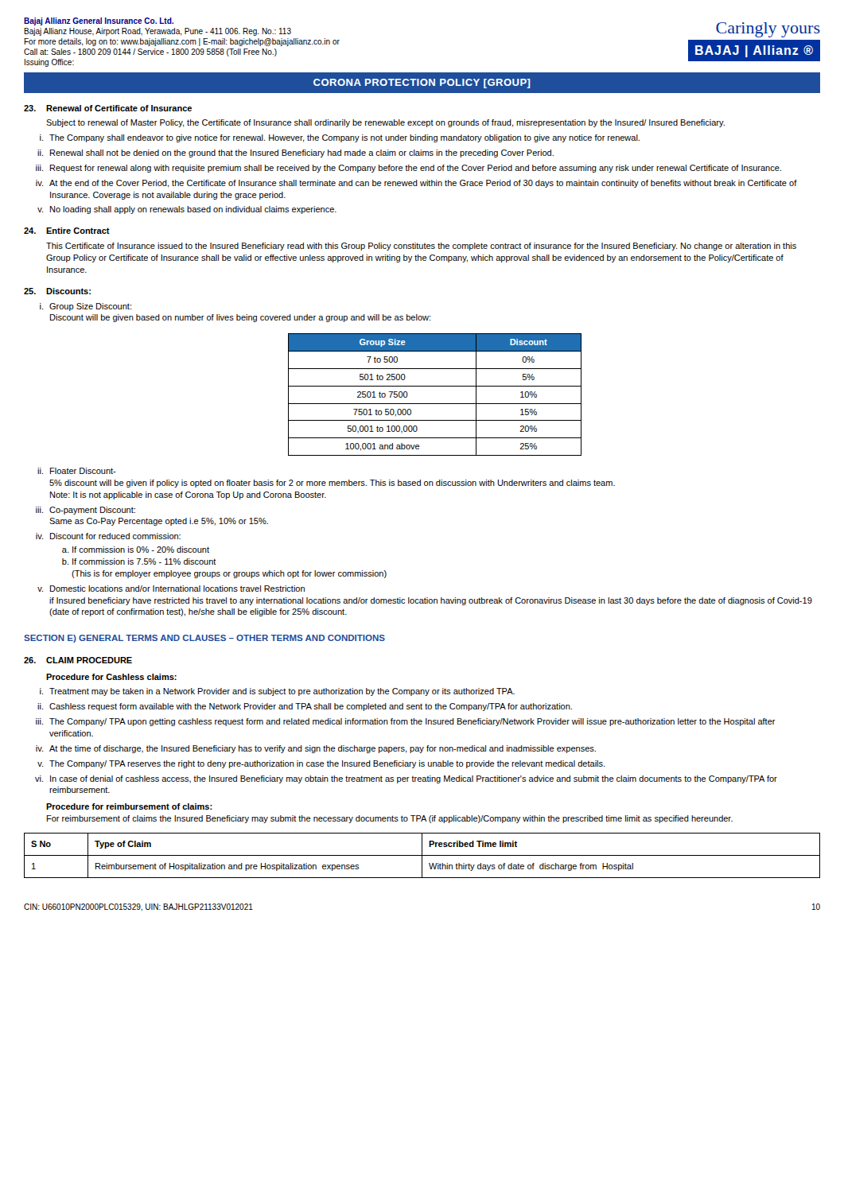Bajaj Allianz General Insurance Co. Ltd.
Bajaj Allianz House, Airport Road, Yerawada, Pune - 411 006. Reg. No.: 113
For more details, log on to: www.bajajallianz.com | E-mail: bagichelp@bajajallianz.co.in or
Call at: Sales - 1800 209 0144 / Service - 1800 209 5858 (Toll Free No.)
Issuing Office:
Caringly yours
BAJAJ | Allianz ®
CORONA PROTECTION POLICY [GROUP]
23. Renewal of Certificate of Insurance
Subject to renewal of Master Policy, the Certificate of Insurance shall ordinarily be renewable except on grounds of fraud, misrepresentation by the Insured/ Insured Beneficiary.
The Company shall endeavor to give notice for renewal. However, the Company is not under binding mandatory obligation to give any notice for renewal.
Renewal shall not be denied on the ground that the Insured Beneficiary had made a claim or claims in the preceding Cover Period.
Request for renewal along with requisite premium shall be received by the Company before the end of the Cover Period and before assuming any risk under renewal Certificate of Insurance.
At the end of the Cover Period, the Certificate of Insurance shall terminate and can be renewed within the Grace Period of 30 days to maintain continuity of benefits without break in Certificate of Insurance. Coverage is not available during the grace period.
No loading shall apply on renewals based on individual claims experience.
24. Entire Contract
This Certificate of Insurance issued to the Insured Beneficiary read with this Group Policy constitutes the complete contract of insurance for the Insured Beneficiary. No change or alteration in this Group Policy or Certificate of Insurance shall be valid or effective unless approved in writing by the Company, which approval shall be evidenced by an endorsement to the Policy/Certificate of Insurance.
25. Discounts:
Group Size Discount:
Discount will be given based on number of lives being covered under a group and will be as below:
| Group Size | Discount |
| --- | --- |
| 7 to 500 | 0% |
| 501 to 2500 | 5% |
| 2501 to 7500 | 10% |
| 7501 to 50,000 | 15% |
| 50,001 to 100,000 | 20% |
| 100,001 and above | 25% |
Floater Discount-
5% discount will be given if policy is opted on floater basis for 2 or more members. This is based on discussion with Underwriters and claims team.
Note: It is not applicable in case of Corona Top Up and Corona Booster.
Co-payment Discount:
Same as Co-Pay Percentage opted i.e 5%, 10% or 15%.
Discount for reduced commission:
If commission is 0% - 20% discount
If commission is 7.5% - 11% discount
(This is for employer employee groups or groups which opt for lower commission)
Domestic locations and/or International locations travel Restriction
if Insured beneficiary have restricted his travel to any international locations and/or domestic location having outbreak of Coronavirus Disease in last 30 days before the date of diagnosis of Covid-19 (date of report of confirmation test), he/she shall be eligible for 25% discount.
SECTION E) GENERAL TERMS AND CLAUSES – OTHER TERMS AND CONDITIONS
26. CLAIM PROCEDURE
Procedure for Cashless claims:
Treatment may be taken in a Network Provider and is subject to pre authorization by the Company or its authorized TPA.
Cashless request form available with the Network Provider and TPA shall be completed and sent to the Company/TPA for authorization.
The Company/ TPA upon getting cashless request form and related medical information from the Insured Beneficiary/Network Provider will issue pre-authorization letter to the Hospital after verification.
At the time of discharge, the Insured Beneficiary has to verify and sign the discharge papers, pay for non-medical and inadmissible expenses.
The Company/ TPA reserves the right to deny pre-authorization in case the Insured Beneficiary is unable to provide the relevant medical details.
In case of denial of cashless access, the Insured Beneficiary may obtain the treatment as per treating Medical Practitioner's advice and submit the claim documents to the Company/TPA for reimbursement.
Procedure for reimbursement of claims:
For reimbursement of claims the Insured Beneficiary may submit the necessary documents to TPA (if applicable)/Company within the prescribed time limit as specified hereunder.
| S No | Type of Claim | Prescribed Time limit |
| --- | --- | --- |
| 1 | Reimbursement of Hospitalization and pre Hospitalization expenses | Within thirty days of date of discharge from Hospital |
CIN: U66010PN2000PLC015329, UIN: BAJHLGP21133V012021
10